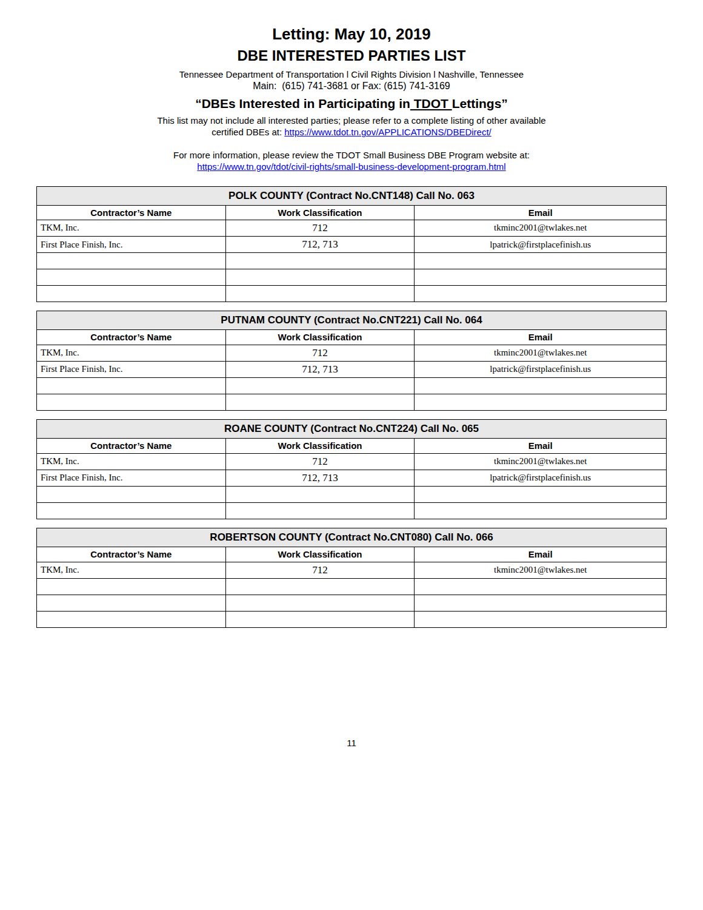Letting: May 10, 2019
DBE INTERESTED PARTIES LIST
Tennessee Department of Transportation l Civil Rights Division l Nashville, Tennessee
Main: (615) 741-3681 or Fax: (615) 741-3169
“DBEs Interested in Participating in TDOT Lettings”
This list may not include all interested parties; please refer to a complete listing of other available
certified DBEs at: https://www.tdot.tn.gov/APPLICATIONS/DBEDirect/
For more information, please review the TDOT Small Business DBE Program website at:
https://www.tn.gov/tdot/civil-rights/small-business-development-program.html
| POLK COUNTY (Contract No.CNT148) Call No. 063 |
| Contractor’s Name | Work Classification | Email |
| TKM, Inc. | 712 | tkminc2001@twlakes.net |
| First Place Finish, Inc. | 712, 713 | lpatrick@firstplacefinish.us |
| PUTNAM COUNTY (Contract No.CNT221) Call No. 064 |
| Contractor’s Name | Work Classification | Email |
| TKM, Inc. | 712 | tkminc2001@twlakes.net |
| First Place Finish, Inc. | 712, 713 | lpatrick@firstplacefinish.us |
| ROANE COUNTY (Contract No.CNT224) Call No. 065 |
| Contractor’s Name | Work Classification | Email |
| TKM, Inc. | 712 | tkminc2001@twlakes.net |
| First Place Finish, Inc. | 712, 713 | lpatrick@firstplacefinish.us |
| ROBERTSON COUNTY (Contract No.CNT080) Call No. 066 |
| Contractor’s Name | Work Classification | Email |
| TKM, Inc. | 712 | tkminc2001@twlakes.net |
11